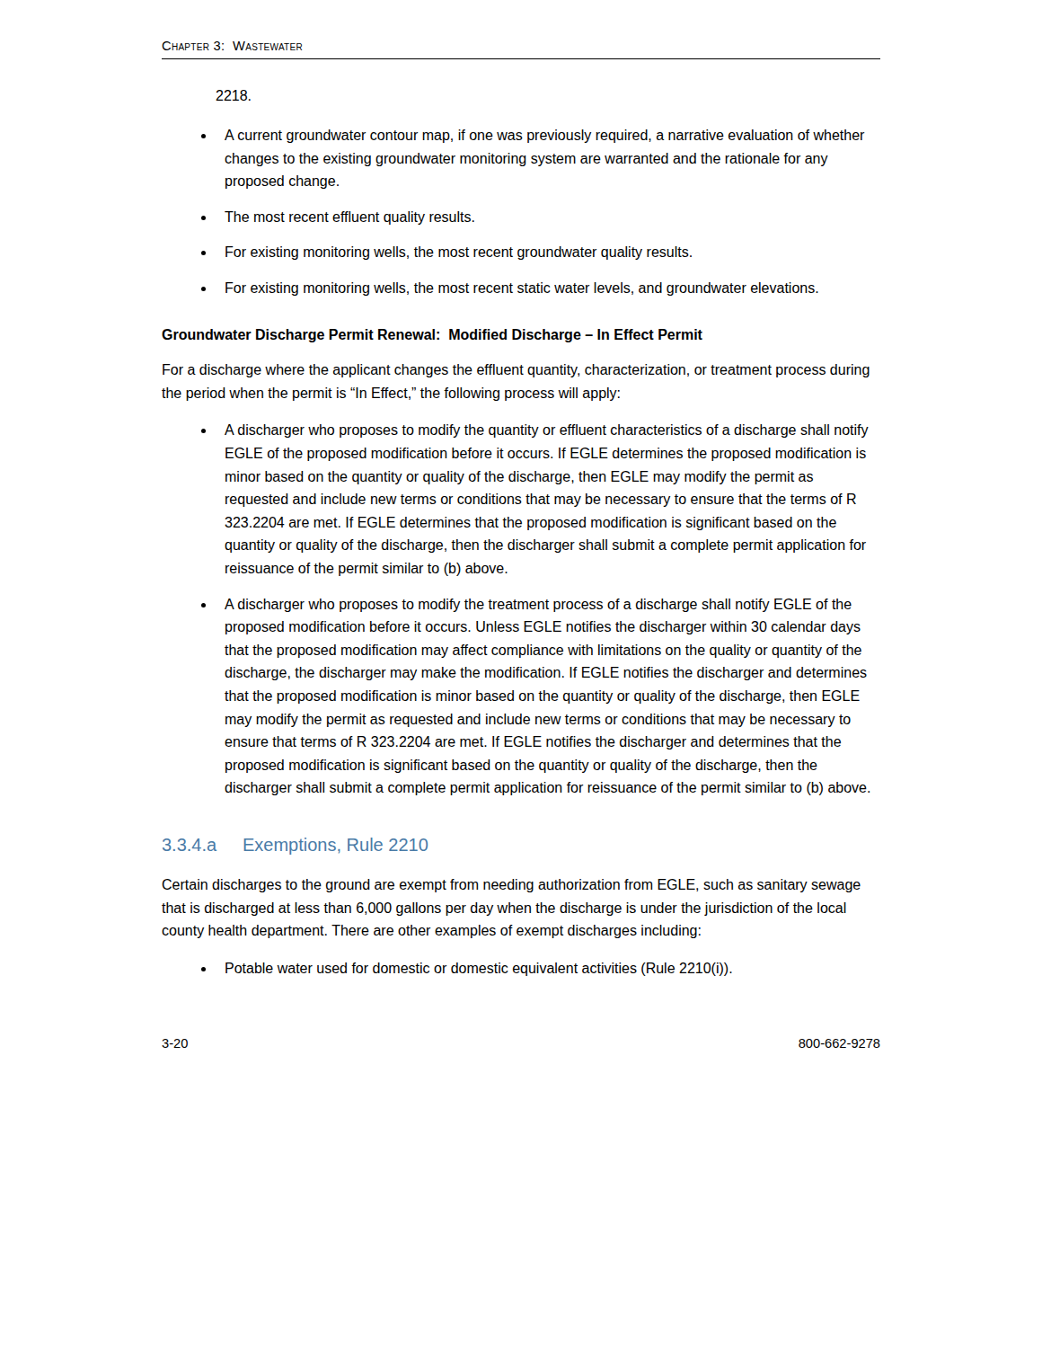Chapter 3: Wastewater
2218.
A current groundwater contour map, if one was previously required, a narrative evaluation of whether changes to the existing groundwater monitoring system are warranted and the rationale for any proposed change.
The most recent effluent quality results.
For existing monitoring wells, the most recent groundwater quality results.
For existing monitoring wells, the most recent static water levels, and groundwater elevations.
Groundwater Discharge Permit Renewal: Modified Discharge – In Effect Permit
For a discharge where the applicant changes the effluent quantity, characterization, or treatment process during the period when the permit is “In Effect,” the following process will apply:
A discharger who proposes to modify the quantity or effluent characteristics of a discharge shall notify EGLE of the proposed modification before it occurs. If EGLE determines the proposed modification is minor based on the quantity or quality of the discharge, then EGLE may modify the permit as requested and include new terms or conditions that may be necessary to ensure that the terms of R 323.2204 are met. If EGLE determines that the proposed modification is significant based on the quantity or quality of the discharge, then the discharger shall submit a complete permit application for reissuance of the permit similar to (b) above.
A discharger who proposes to modify the treatment process of a discharge shall notify EGLE of the proposed modification before it occurs. Unless EGLE notifies the discharger within 30 calendar days that the proposed modification may affect compliance with limitations on the quality or quantity of the discharge, the discharger may make the modification. If EGLE notifies the discharger and determines that the proposed modification is minor based on the quantity or quality of the discharge, then EGLE may modify the permit as requested and include new terms or conditions that may be necessary to ensure that terms of R 323.2204 are met. If EGLE notifies the discharger and determines that the proposed modification is significant based on the quantity or quality of the discharge, then the discharger shall submit a complete permit application for reissuance of the permit similar to (b) above.
3.3.4.a Exemptions, Rule 2210
Certain discharges to the ground are exempt from needing authorization from EGLE, such as sanitary sewage that is discharged at less than 6,000 gallons per day when the discharge is under the jurisdiction of the local county health department. There are other examples of exempt discharges including:
Potable water used for domestic or domestic equivalent activities (Rule 2210(i)).
3-20 800-662-9278